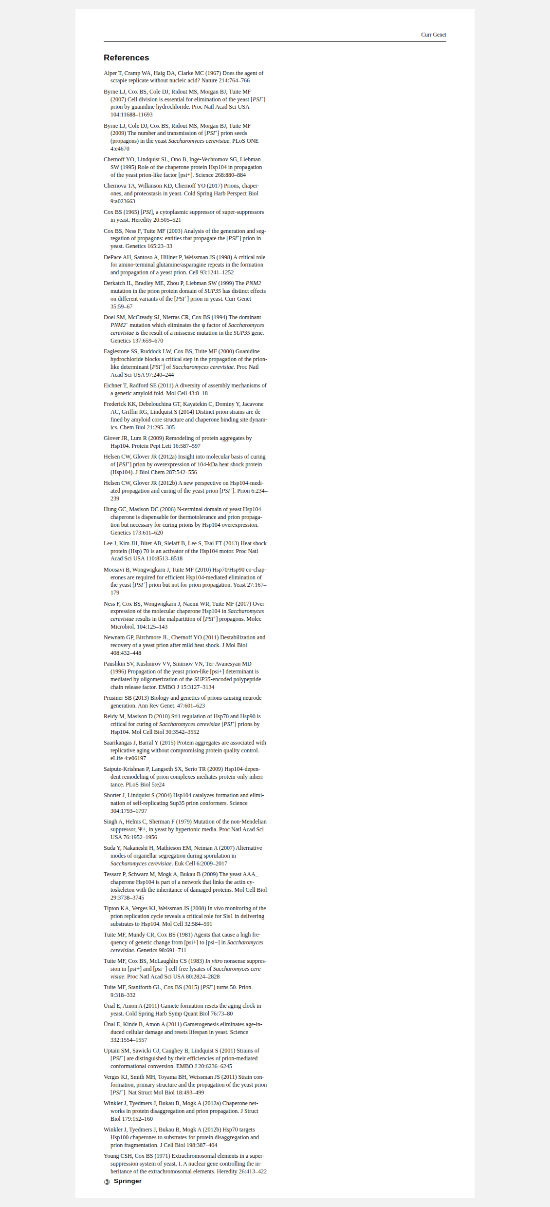Curr Genet
References
Alper T, Cramp WA, Haig DA, Clarke MC (1967) Does the agent of scrapie replicate without nucleic acid? Nature 214:764–766
Byrne LJ, Cox BS, Cole DJ, Ridout MS, Morgan BJ, Tuite MF (2007) Cell division is essential for elimination of the yeast [PSI+] prion by guanidine hydrochloride. Proc Natl Acad Sci USA 104:11688–11693
Byrne LJ, Cole DJ, Cox BS, Ridout MS, Morgan BJ, Tuite MF (2009) The number and transmission of [PSI+] prion seeds (propagons) in the yeast Saccharomyces cerevisiae. PLoS ONE 4:e4670
Chernoff YO, Lindquist SL, Ono B, Inge-Vechtomov SG, Liebman SW (1995) Role of the chaperone protein Hsp104 in propagation of the yeast prion-like factor [psi+]. Science 268:880–884
Chernova TA, Wilkinson KD, Chernoff YO (2017) Prions, chaperones, and proteostasis in yeast. Cold Spring Harb Perspect Biol 9:a023663
Cox BS (1965) [PSI], a cytoplasmic suppressor of super-suppressors in yeast. Heredity 20:505–521
Cox BS, Ness F, Tuite MF (2003) Analysis of the generation and segregation of propagons: entities that propagate the [PSI+] prion in yeast. Genetics 165:23–33
DePace AH, Santoso A, Hillner P, Weissman JS (1998) A critical role for amino-terminal glutamine/asparagine repeats in the formation and propagation of a yeast prion. Cell 93:1241–1252
Derkatch IL, Bradley ME, Zhou P, Liebman SW (1999) The PNM2 mutation in the prion protein domain of SUP35 has distinct effects on different variants of the [PSI+] prion in yeast. Curr Genet 35:59–67
Doel SM, McCready SJ, Nierras CR, Cox BS (1994) The dominant PNM2− mutation which eliminates the ψ factor of Saccharomyces cerevisiae is the result of a missense mutation in the SUP35 gene. Genetics 137:659–670
Eaglestone SS, Ruddock LW, Cox BS, Tuite MF (2000) Guanidine hydrochloride blocks a critical step in the propagation of the prion-like determinant [PSI+] of Saccharomyces cerevisiae. Proc Natl Acad Sci USA 97:240–244
Eichner T, Radford SE (2011) A diversity of assembly mechanisms of a generic amyloid fold. Mol Cell 43:8–18
Frederick KK, Debelouchina GT, Kayatekin C, Dominy Y, Jacavone AC, Griffin RG, Lindquist S (2014) Distinct prion strains are defined by amyloid core structure and chaperone binding site dynamics. Chem Biol 21:295–305
Glover JR, Lum R (2009) Remodeling of protein aggregates by Hsp104. Protein Pept Lett 16:587–597
Helsen CW, Glover JR (2012a) Insight into molecular basis of curing of [PSI+] prion by overexpression of 104-kDa heat shock protein (Hsp104). J Biol Chem 287:542–556
Helsen CW, Glover JR (2012b) A new perspective on Hsp104-mediated propagation and curing of the yeast prion [PSI+]. Prion 6:234–239
Hung GC, Masison DC (2006) N-terminal domain of yeast Hsp104 chaperone is dispensable for thermotolerance and prion propagation but necessary for curing prions by Hsp104 overexpression. Genetics 173:611–620
Lee J, Kim JH, Biter AB, Sielaff B, Lee S, Tsai FT (2013) Heat shock protein (Hsp) 70 is an activator of the Hsp104 motor. Proc Natl Acad Sci USA 110:8513–8518
Moosavi B, Wongwigkarn J, Tuite MF (2010) Hsp70/Hsp90 co-chaperones are required for efficient Hsp104-mediated elimination of the yeast [PSI+] prion but not for prion propagation. Yeast 27:167–179
Ness F, Cox BS, Wongwigkarn J, Naemi WR, Tuite MF (2017) Over-expression of the molecular chaperone Hsp104 in Saccharomyces cerevisiae results in the malpartition of [PSI+] propagons. Molec Microbiol. 104:125–143
Newnam GP, Birchmore JL, Chernoff YO (2011) Destabilization and recovery of a yeast prion after mild heat shock. J Mol Biol 408:432–448
Paushkin SV, Kushnirov VV, Smirnov VN, Ter-Avanesyan MD (1996) Propagation of the yeast prion-like [psi+] determinant is mediated by oligomerization of the SUP35-encoded polypeptide chain release factor. EMBO J 15:3127–3134
Prusiner SB (2013) Biology and genetics of prions causing neurodegeneration. Ann Rev Genet. 47:601–623
Reidy M, Masison D (2010) Sti1 regulation of Hsp70 and Hsp90 is critical for curing of Saccharomyces cerevisiae [PSI+] prions by Hsp104. Mol Cell Biol 30:3542–3552
Saarikangas J, Barral Y (2015) Protein aggregates are associated with replicative aging without compromising protein quality control. eLife 4:e06197
Satpute-Krishnan P, Langseth SX, Serio TR (2009) Hsp104-dependent remodeling of prion complexes mediates protein-only inheritance. PLoS Biol 5:e24
Shorter J, Lindquist S (2004) Hsp104 catalyzes formation and elimination of self-replicating Sup35 prion conformers. Science 304:1793–1797
Singh A, Helms C, Sherman F (1979) Mutation of the non-Mendelian suppressor, Ψ+, in yeast by hypertonic media. Proc Natl Acad Sci USA 76:1952–1956
Suda Y, Nakaneshi H, Mathieson EM, Neiman A (2007) Alternative modes of organellar segregation during sporulation in Saccharomyces cerevisiae. Euk Cell 6:2009–2017
Tessarz P, Schwarz M, Mogk A, Bukau B (2009) The yeast AAA_ chaperone Hsp104 is part of a network that links the actin cytoskeleton with the inheritance of damaged proteins. Mol Cell Biol 29:3738–3745
Tipton KA, Verges KJ, Weissman JS (2008) In vivo monitoring of the prion replication cycle reveals a critical role for Sis1 in delivering substrates to Hsp104. Mol Cell 32:584–591
Tuite MF, Mundy CR, Cox BS (1981) Agents that cause a high frequency of genetic change from [psi+] to [psi−] in Saccharomyces cerevisiae. Genetics 98:691–711
Tuite MF, Cox BS, McLaughlin CS (1983) In vitro nonsense suppression in [psi+] and [psi−] cell-free lysates of Saccharomyces cerevisiae. Proc Natl Acad Sci USA 80:2824–2828
Tuite MF, Staniforth GL, Cox BS (2015) [PSI+] turns 50. Prion. 9:318–332
Ünal E, Amon A (2011) Gamete formation resets the aging clock in yeast. Cold Spring Harb Symp Quant Biol 76:73–80
Ünal E, Kinde B, Amon A (2011) Gametogenesis eliminates age-induced cellular damage and resets lifespan in yeast. Science 332:1554–1557
Uptain SM, Sawicki GJ, Caughey B, Lindquist S (2001) Strains of [PSI+] are distinguished by their efficiencies of prion-mediated conformational conversion. EMBO J 20:6236–6245
Verges KJ, Smith MH, Toyama BH, Weissman JS (2011) Strain conformation, primary structure and the propagation of the yeast prion [PSI+]. Nat Struct Mol Biol 18:493–499
Winkler J, Tyedmers J, Bukau B, Mogk A (2012a) Chaperone networks in protein disaggregation and prion propagation. J Struct Biol 179:152–160
Winkler J, Tyedmers J, Bukau B, Mogk A (2012b) Hsp70 targets Hsp100 chaperones to substrates for protein disaggregation and prion fragmentation. J Cell Biol 198:387–404
Young CSH, Cox BS (1971) Extrachromosomal elements in a super-suppression system of yeast. I. A nuclear gene controlling the inheritance of the extrachromosomal elements. Heredity 26:413–422
③ Springer